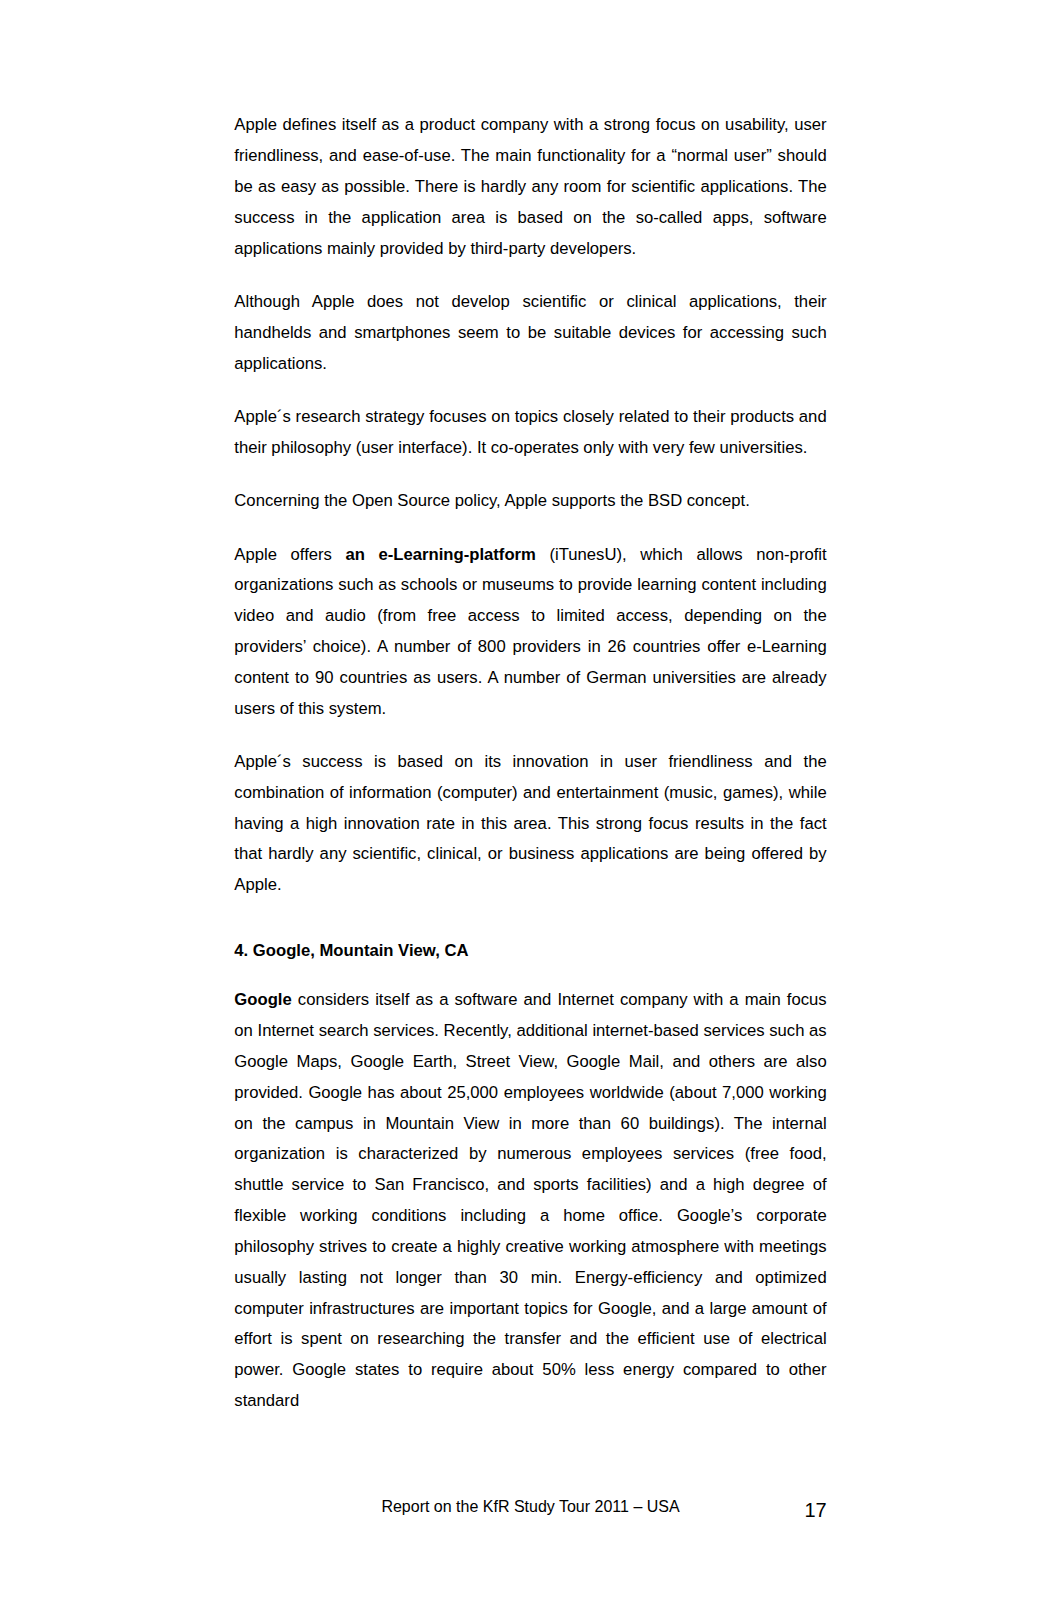Apple defines itself as a product company with a strong focus on usability, user friendliness, and ease-of-use. The main functionality for a “normal user” should be as easy as possible. There is hardly any room for scientific applications. The success in the application area is based on the so-called apps, software applications mainly provided by third-party developers.
Although Apple does not develop scientific or clinical applications, their handhelds and smartphones seem to be suitable devices for accessing such applications.
Apple´s research strategy focuses on topics closely related to their products and their philosophy (user interface). It co-operates only with very few universities.
Concerning the Open Source policy, Apple supports the BSD concept.
Apple offers an e-Learning-platform (iTunesU), which allows non-profit organizations such as schools or museums to provide learning content including video and audio (from free access to limited access, depending on the providers’ choice). A number of 800 providers in 26 countries offer e-Learning content to 90 countries as users. A number of German universities are already users of this system.
Apple´s success is based on its innovation in user friendliness and the combination of information (computer) and entertainment (music, games), while having a high innovation rate in this area. This strong focus results in the fact that hardly any scientific, clinical, or business applications are being offered by Apple.
4. Google, Mountain View, CA
Google considers itself as a software and Internet company with a main focus on Internet search services. Recently, additional internet-based services such as Google Maps, Google Earth, Street View, Google Mail, and others are also provided. Google has about 25,000 employees worldwide (about 7,000 working on the campus in Mountain View in more than 60 buildings). The internal organization is characterized by numerous employees services (free food, shuttle service to San Francisco, and sports facilities) and a high degree of flexible working conditions including a home office. Google’s corporate philosophy strives to create a highly creative working atmosphere with meetings usually lasting not longer than 30 min. Energy-efficiency and optimized computer infrastructures are important topics for Google, and a large amount of effort is spent on researching the transfer and the efficient use of electrical power. Google states to require about 50% less energy compared to other standard
Report on the KfR Study Tour 2011 – USA 17